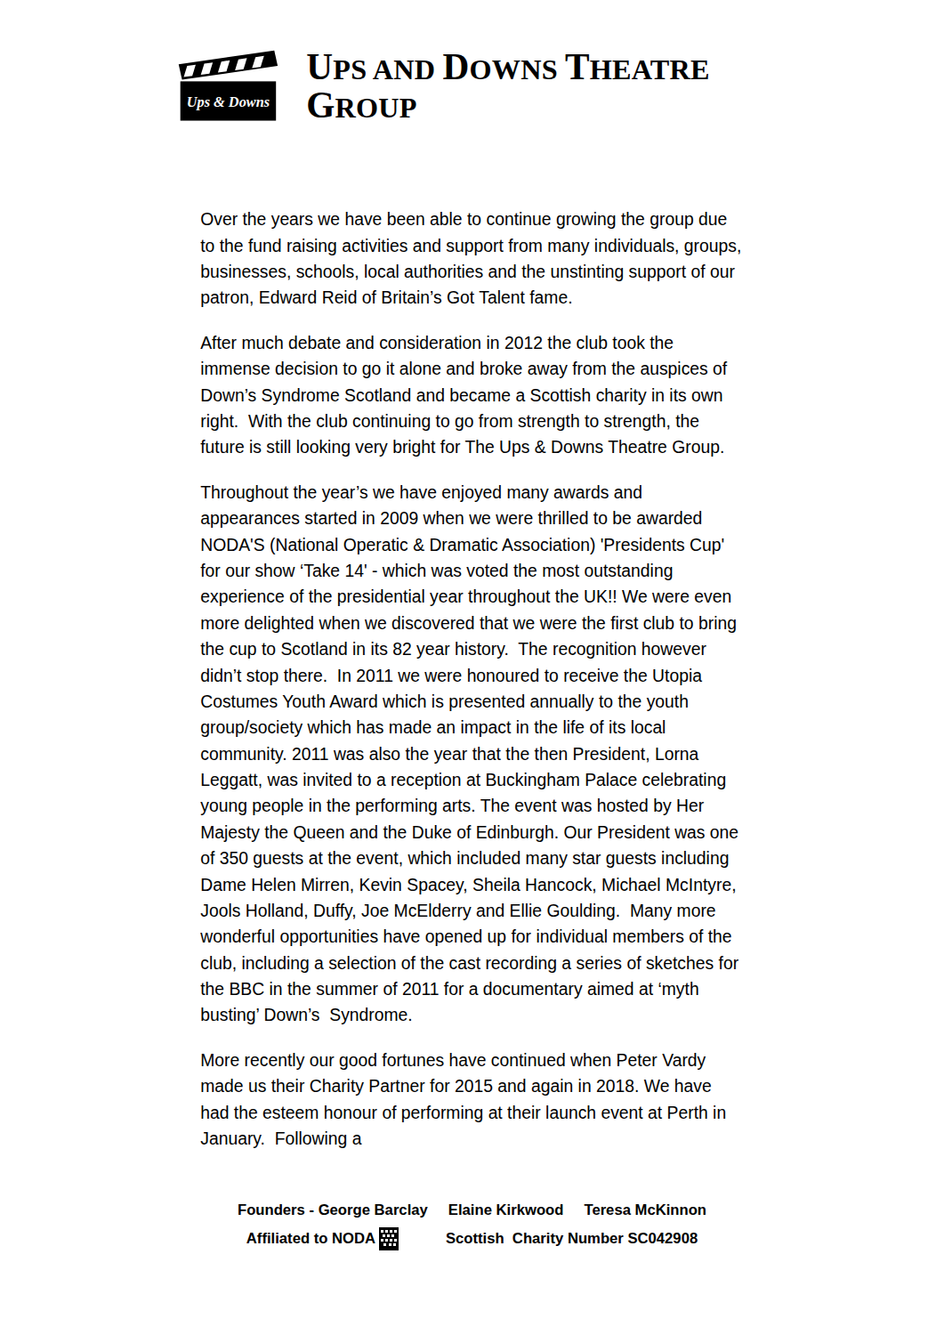Ups & Downs
UPS AND DOWNS THEATRE GROUP
Over the years we have been able to continue growing the group due to the fund raising activities and support from many individuals, groups, businesses, schools, local authorities and the unstinting support of our patron, Edward Reid of Britain’s Got Talent fame.
After much debate and consideration in 2012 the club took the immense decision to go it alone and broke away from the auspices of Down’s Syndrome Scotland and became a Scottish charity in its own right. With the club continuing to go from strength to strength, the future is still looking very bright for The Ups & Downs Theatre Group.
Throughout the year’s we have enjoyed many awards and appearances started in 2009 when we were thrilled to be awarded NODA'S (National Operatic & Dramatic Association) 'Presidents Cup' for our show ‘Take 14' - which was voted the most outstanding experience of the presidential year throughout the UK!! We were even more delighted when we discovered that we were the first club to bring the cup to Scotland in its 82 year history. The recognition however didn’t stop there. In 2011 we were honoured to receive the Utopia Costumes Youth Award which is presented annually to the youth group/society which has made an impact in the life of its local community. 2011 was also the year that the then President, Lorna Leggatt, was invited to a reception at Buckingham Palace celebrating young people in the performing arts. The event was hosted by Her Majesty the Queen and the Duke of Edinburgh. Our President was one of 350 guests at the event, which included many star guests including Dame Helen Mirren, Kevin Spacey, Sheila Hancock, Michael McIntyre, Jools Holland, Duffy, Joe McElderry and Ellie Goulding. Many more wonderful opportunities have opened up for individual members of the club, including a selection of the cast recording a series of sketches for the BBC in the summer of 2011 for a documentary aimed at ‘myth busting’ Down’s Syndrome.
More recently our good fortunes have continued when Peter Vardy made us their Charity Partner for 2015 and again in 2018. We have had the esteem honour of performing at their launch event at Perth in January. Following a
Founders - George Barclay Elaine Kirkwood Teresa McKinnon
Affiliated to NODA Scottish Charity Number SC042908